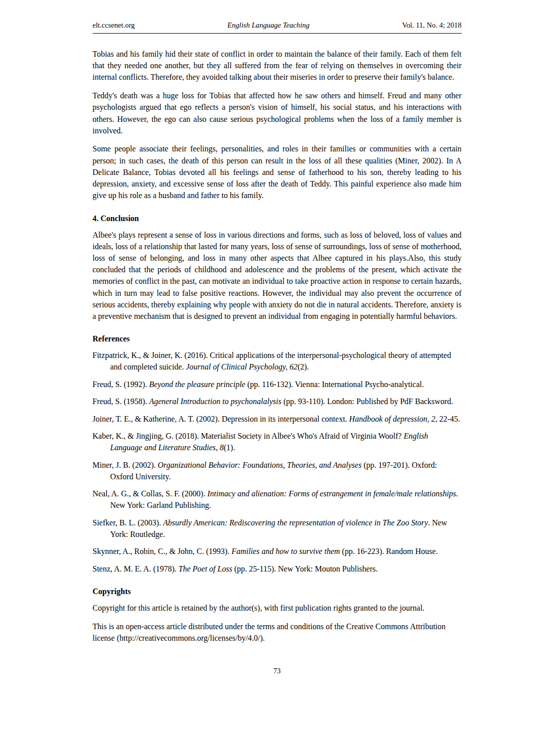elt.ccsenet.org English Language Teaching Vol. 11, No. 4; 2018
Tobias and his family hid their state of conflict in order to maintain the balance of their family. Each of them felt that they needed one another, but they all suffered from the fear of relying on themselves in overcoming their internal conflicts. Therefore, they avoided talking about their miseries in order to preserve their family's balance.
Teddy's death was a huge loss for Tobias that affected how he saw others and himself. Freud and many other psychologists argued that ego reflects a person's vision of himself, his social status, and his interactions with others. However, the ego can also cause serious psychological problems when the loss of a family member is involved.
Some people associate their feelings, personalities, and roles in their families or communities with a certain person; in such cases, the death of this person can result in the loss of all these qualities (Miner, 2002). In A Delicate Balance, Tobias devoted all his feelings and sense of fatherhood to his son, thereby leading to his depression, anxiety, and excessive sense of loss after the death of Teddy. This painful experience also made him give up his role as a husband and father to his family.
4. Conclusion
Albee's plays represent a sense of loss in various directions and forms, such as loss of beloved, loss of values and ideals, loss of a relationship that lasted for many years, loss of sense of surroundings, loss of sense of motherhood, loss of sense of belonging, and loss in many other aspects that Albee captured in his plays.Also, this study concluded that the periods of childhood and adolescence and the problems of the present, which activate the memories of conflict in the past, can motivate an individual to take proactive action in response to certain hazards, which in turn may lead to false positive reactions. However, the individual may also prevent the occurrence of serious accidents, thereby explaining why people with anxiety do not die in natural accidents. Therefore, anxiety is a preventive mechanism that is designed to prevent an individual from engaging in potentially harmful behaviors.
References
Fitzpatrick, K., & Joiner, K. (2016). Critical applications of the interpersonal-psychological theory of attempted and completed suicide. Journal of Clinical Psychology, 62(2).
Freud, S. (1992). Beyond the pleasure principle (pp. 116-132). Vienna: International Psycho-analytical.
Freud, S. (1958). Ageneral Introduction to psychonalalysis (pp. 93-110). London: Published by PdF Backsword.
Joiner, T. E., & Katherine, A. T. (2002). Depression in its interpersonal context. Handbook of depression, 2, 22-45.
Kaber, K., & Jingjing, G. (2018). Materialist Society in Albee's Who's Afraid of Virginia Woolf? English Language and Literature Studies, 8(1).
Miner, J. B. (2002). Organizational Behavior: Foundations, Theories, and Analyses (pp. 197-201). Oxford: Oxford University.
Neal, A. G., & Collas, S. F. (2000). Intimacy and alienation: Forms of estrangement in female/male relationships. New York: Garland Publishing.
Siefker, B. L. (2003). Absurdly American: Rediscovering the representation of violence in The Zoo Story. New York: Routledge.
Skynner, A., Robin, C., & John, C. (1993). Families and how to survive them (pp. 16-223). Random House.
Stenz, A. M. E. A. (1978). The Poet of Loss (pp. 25-115). New York: Mouton Publishers.
Copyrights
Copyright for this article is retained by the author(s), with first publication rights granted to the journal.
This is an open-access article distributed under the terms and conditions of the Creative Commons Attribution license (http://creativecommons.org/licenses/by/4.0/).
73